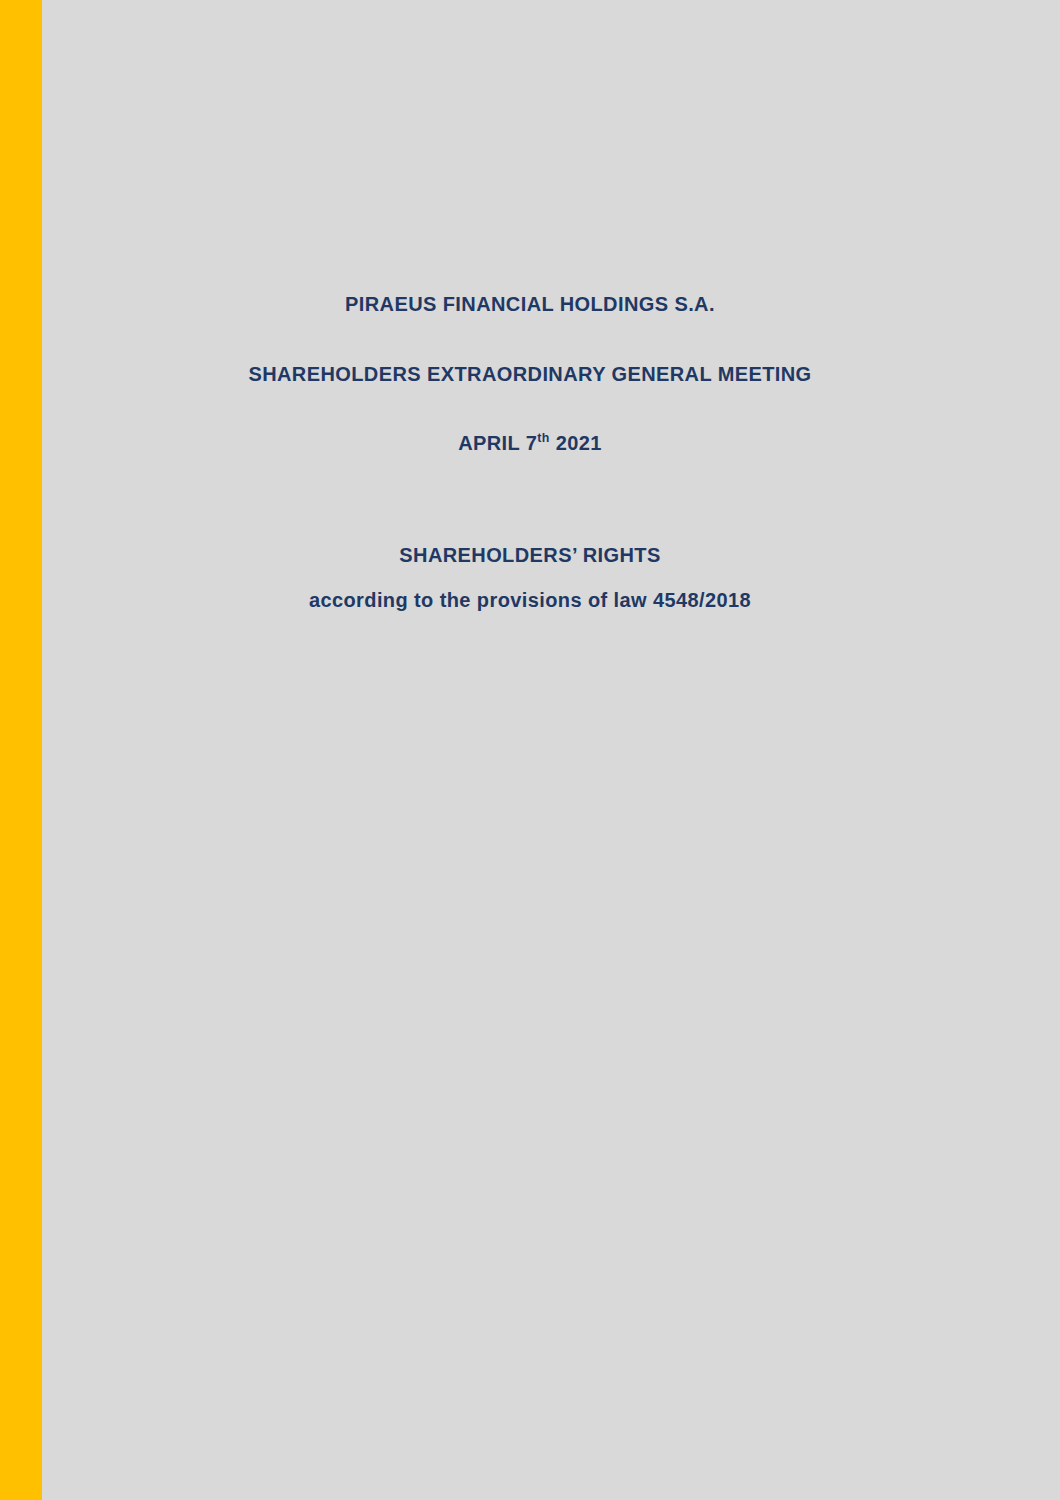PIRAEUS FINANCIAL HOLDINGS S.A.
SHAREHOLDERS EXTRAORDINARY GENERAL MEETING
APRIL 7th 2021
SHAREHOLDERS’ RIGHTS
according to the provisions of law 4548/2018